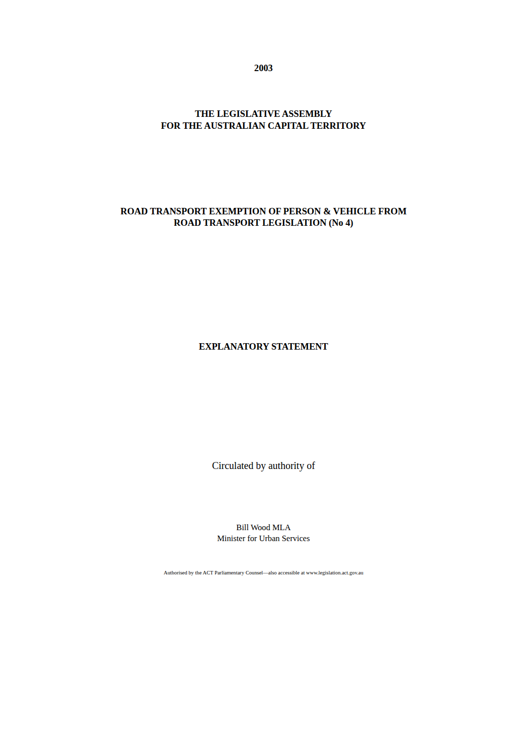2003
THE LEGISLATIVE ASSEMBLY
FOR THE AUSTRALIAN CAPITAL TERRITORY
ROAD TRANSPORT EXEMPTION OF PERSON & VEHICLE FROM
ROAD TRANSPORT LEGISLATION (No 4)
EXPLANATORY STATEMENT
Circulated by authority of
Bill Wood MLA
Minister for Urban Services
Authorised by the ACT Parliamentary Counsel—also accessible at www.legislation.act.gov.au